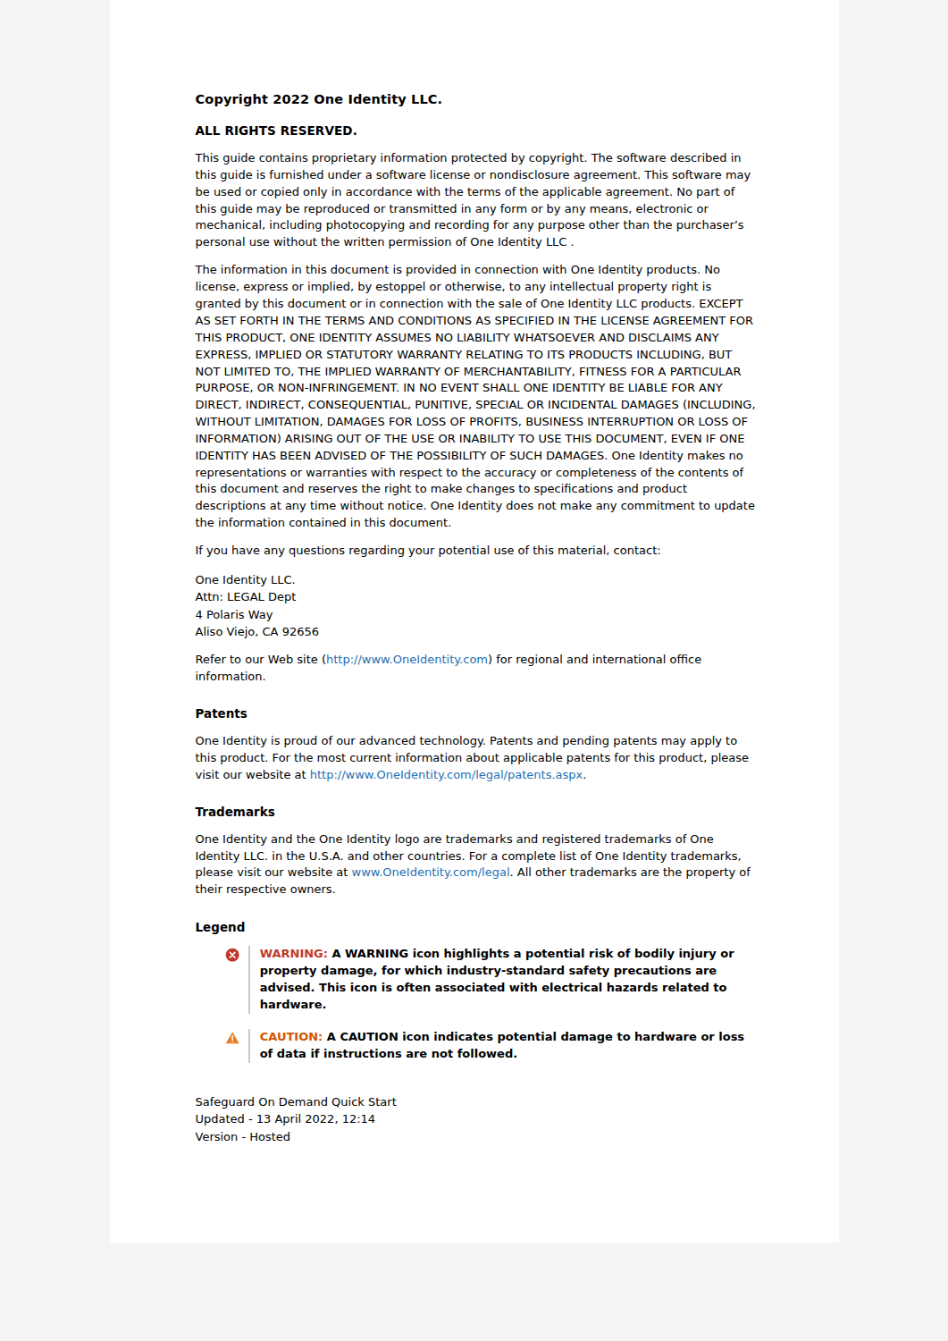Copyright 2022 One Identity LLC.
ALL RIGHTS RESERVED.
This guide contains proprietary information protected by copyright. The software described in this guide is furnished under a software license or nondisclosure agreement. This software may be used or copied only in accordance with the terms of the applicable agreement. No part of this guide may be reproduced or transmitted in any form or by any means, electronic or mechanical, including photocopying and recording for any purpose other than the purchaser’s personal use without the written permission of One Identity LLC .
The information in this document is provided in connection with One Identity products. No license, express or implied, by estoppel or otherwise, to any intellectual property right is granted by this document or in connection with the sale of One Identity LLC products. EXCEPT AS SET FORTH IN THE TERMS AND CONDITIONS AS SPECIFIED IN THE LICENSE AGREEMENT FOR THIS PRODUCT, ONE IDENTITY ASSUMES NO LIABILITY WHATSOEVER AND DISCLAIMS ANY EXPRESS, IMPLIED OR STATUTORY WARRANTY RELATING TO ITS PRODUCTS INCLUDING, BUT NOT LIMITED TO, THE IMPLIED WARRANTY OF MERCHANTABILITY, FITNESS FOR A PARTICULAR PURPOSE, OR NON-INFRINGEMENT. IN NO EVENT SHALL ONE IDENTITY BE LIABLE FOR ANY DIRECT, INDIRECT, CONSEQUENTIAL, PUNITIVE, SPECIAL OR INCIDENTAL DAMAGES (INCLUDING, WITHOUT LIMITATION, DAMAGES FOR LOSS OF PROFITS, BUSINESS INTERRUPTION OR LOSS OF INFORMATION) ARISING OUT OF THE USE OR INABILITY TO USE THIS DOCUMENT, EVEN IF ONE IDENTITY HAS BEEN ADVISED OF THE POSSIBILITY OF SUCH DAMAGES. One Identity makes no representations or warranties with respect to the accuracy or completeness of the contents of this document and reserves the right to make changes to specifications and product descriptions at any time without notice. One Identity does not make any commitment to update the information contained in this document.
If you have any questions regarding your potential use of this material, contact:
One Identity LLC. Attn: LEGAL Dept 4 Polaris Way Aliso Viejo, CA 92656
Refer to our Web site (http://www.OneIdentity.com) for regional and international office information.
Patents
One Identity is proud of our advanced technology. Patents and pending patents may apply to this product. For the most current information about applicable patents for this product, please visit our website at http://www.OneIdentity.com/legal/patents.aspx.
Trademarks
One Identity and the One Identity logo are trademarks and registered trademarks of One Identity LLC. in the U.S.A. and other countries. For a complete list of One Identity trademarks, please visit our website at www.OneIdentity.com/legal. All other trademarks are the property of their respective owners.
Legend
WARNING: A WARNING icon highlights a potential risk of bodily injury or property damage, for which industry-standard safety precautions are advised. This icon is often associated with electrical hazards related to hardware.
CAUTION: A CAUTION icon indicates potential damage to hardware or loss of data if instructions are not followed.
Safeguard On Demand Quick Start Updated - 13 April 2022, 12:14 Version - Hosted